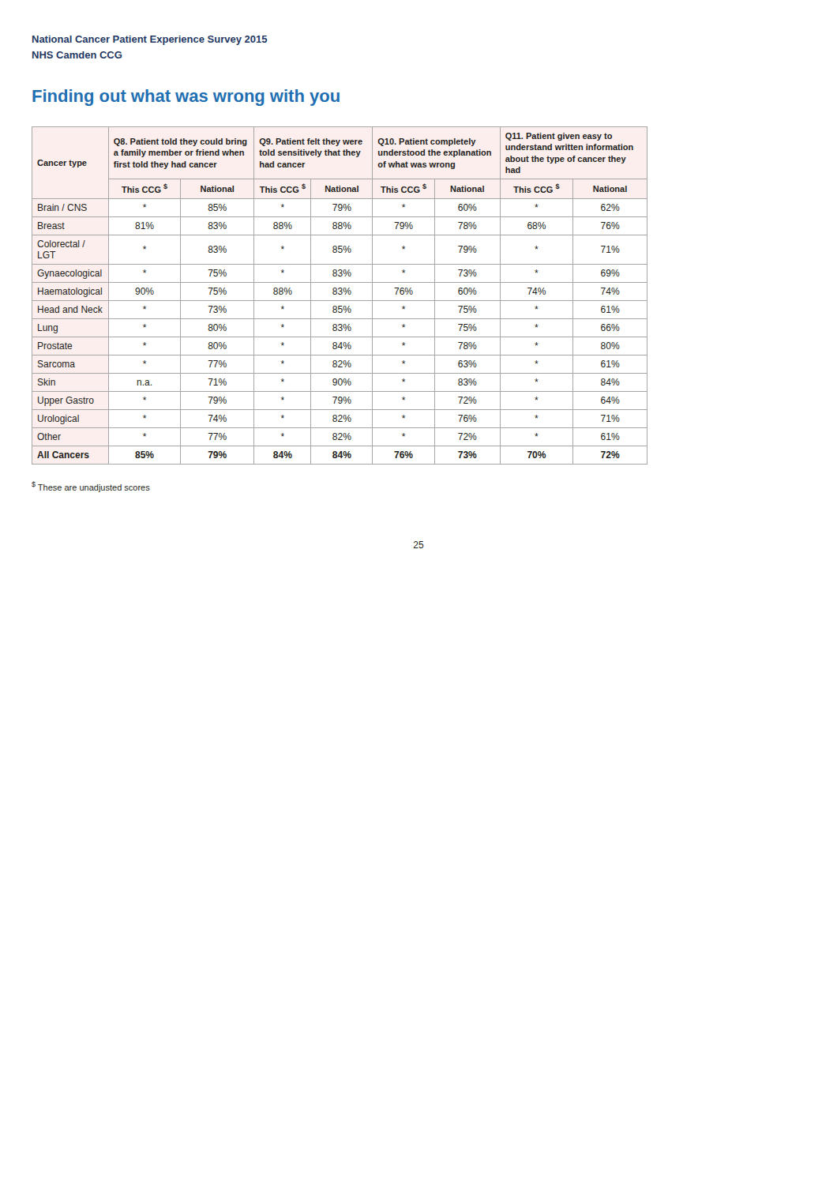National Cancer Patient Experience Survey 2015
NHS Camden CCG
Finding out what was wrong with you
| Cancer type | Q8. Patient told they could bring a family member or friend when first told they had cancer | Q9. Patient felt they were told sensitively that they had cancer | Q10. Patient completely understood the explanation of what was wrong | Q11. Patient given easy to understand written information about the type of cancer they had |
| --- | --- | --- | --- | --- |
| This CCG $ | National | This CCG $ | National | This CCG $ | National | This CCG $ | National |
| Brain / CNS | * | 85% | * | 79% | * | 60% | * | 62% |
| Breast | 81% | 83% | 88% | 88% | 79% | 78% | 68% | 76% |
| Colorectal / LGT | * | 83% | * | 85% | * | 79% | * | 71% |
| Gynaecological | * | 75% | * | 83% | * | 73% | * | 69% |
| Haematological | 90% | 75% | 88% | 83% | 76% | 60% | 74% | 74% |
| Head and Neck | * | 73% | * | 85% | * | 75% | * | 61% |
| Lung | * | 80% | * | 83% | * | 75% | * | 66% |
| Prostate | * | 80% | * | 84% | * | 78% | * | 80% |
| Sarcoma | * | 77% | * | 82% | * | 63% | * | 61% |
| Skin | n.a. | 71% | * | 90% | * | 83% | * | 84% |
| Upper Gastro | * | 79% | * | 79% | * | 72% | * | 64% |
| Urological | * | 74% | * | 82% | * | 76% | * | 71% |
| Other | * | 77% | * | 82% | * | 72% | * | 61% |
| All Cancers | 85% | 79% | 84% | 84% | 76% | 73% | 70% | 72% |
$ These are unadjusted scores
25